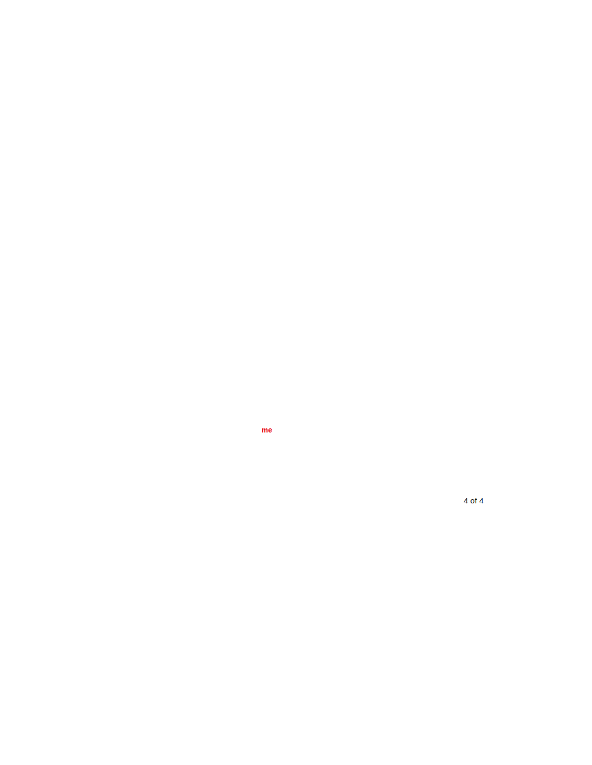me
4 of 4